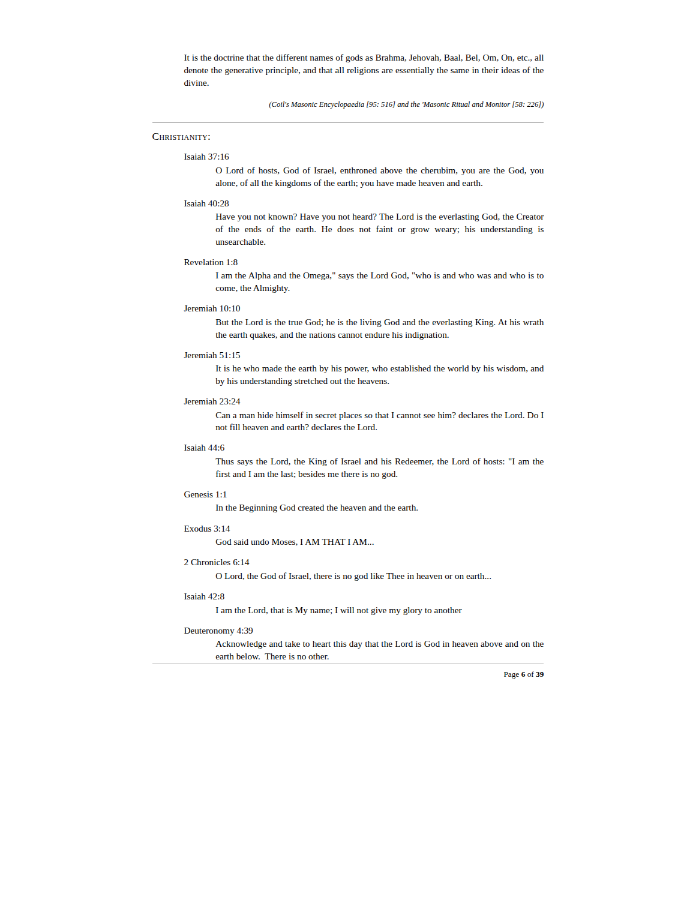It is the doctrine that the different names of gods as Brahma, Jehovah, Baal, Bel, Om, On, etc., all denote the generative principle, and that all religions are essentially the same in their ideas of the divine.
(Coil's Masonic Encyclopaedia [95: 516] and the 'Masonic Ritual and Monitor [58: 226])
Christianity:
Isaiah 37:16
O Lord of hosts, God of Israel, enthroned above the cherubim, you are the God, you alone, of all the kingdoms of the earth; you have made heaven and earth.
Isaiah 40:28
Have you not known? Have you not heard? The Lord is the everlasting God, the Creator of the ends of the earth. He does not faint or grow weary; his understanding is unsearchable.
Revelation 1:8
I am the Alpha and the Omega," says the Lord God, "who is and who was and who is to come, the Almighty.
Jeremiah 10:10
But the Lord is the true God; he is the living God and the everlasting King. At his wrath the earth quakes, and the nations cannot endure his indignation.
Jeremiah 51:15
It is he who made the earth by his power, who established the world by his wisdom, and by his understanding stretched out the heavens.
Jeremiah 23:24
Can a man hide himself in secret places so that I cannot see him? declares the Lord. Do I not fill heaven and earth? declares the Lord.
Isaiah 44:6
Thus says the Lord, the King of Israel and his Redeemer, the Lord of hosts: "I am the first and I am the last; besides me there is no god.
Genesis 1:1
In the Beginning God created the heaven and the earth.
Exodus 3:14
God said undo Moses, I AM THAT I AM...
2 Chronicles 6:14
O Lord, the God of Israel, there is no god like Thee in heaven or on earth...
Isaiah 42:8
I am the Lord, that is My name; I will not give my glory to another
Deuteronomy 4:39
Acknowledge and take to heart this day that the Lord is God in heaven above and on the earth below. There is no other.
Page 6 of 39